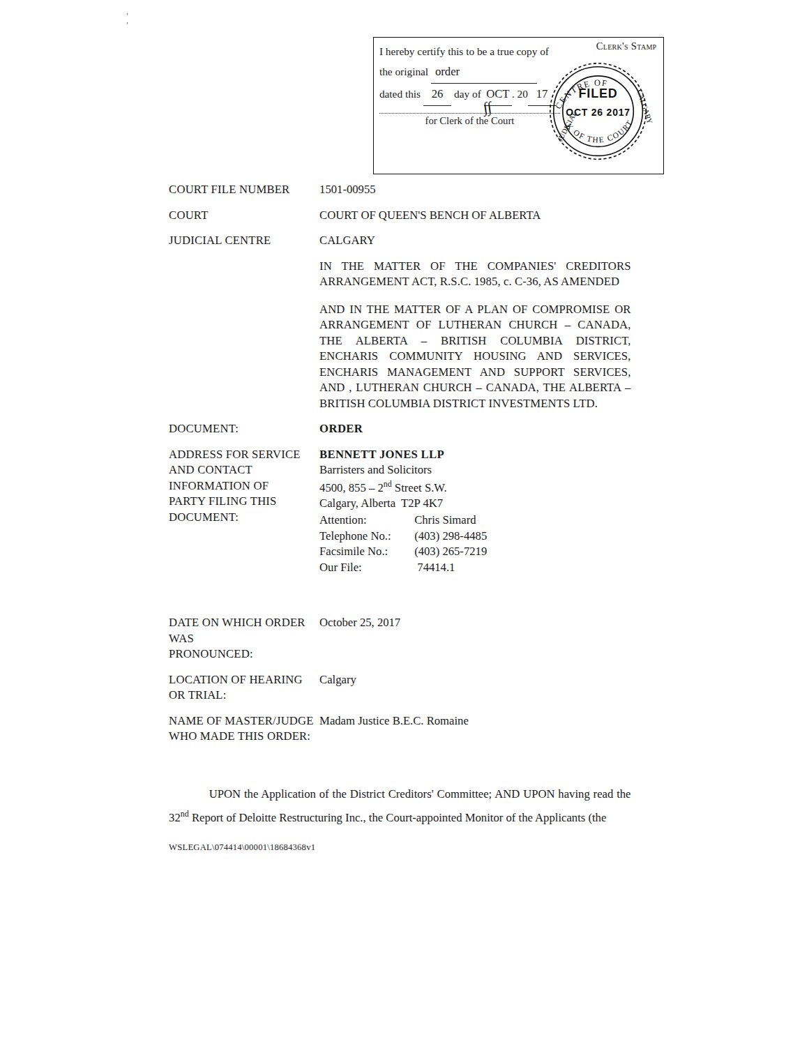' '
Clerk's Stamp
I hereby certify this to be a true copy of the original order dated this 26 day of OCT. 2017
∫∫ for Clerk of the Court
CENTRE OF K OF THE COURT FILED OCT 26 2017 JUDICIAL CALGARY
| COURT FILE NUMBER | 1501-00955 |
| COURT | COURT OF QUEEN'S BENCH OF ALBERTA |
| JUDICIAL CENTRE | CALGARY |
| | IN THE MATTER OF THE COMPANIES' CREDITORS ARRANGEMENT ACT, R.S.C. 1985, c. C-36, AS AMENDED AND IN THE MATTER OF A PLAN OF COMPROMISE OR ARRANGEMENT OF LUTHERAN CHURCH – CANADA, THE ALBERTA – BRITISH COLUMBIA DISTRICT, ENCHARIS COMMUNITY HOUSING AND SERVICES, ENCHARIS MANAGEMENT AND SUPPORT SERVICES, AND , LUTHERAN CHURCH – CANADA, THE ALBERTA – BRITISH COLUMBIA DISTRICT INVESTMENTS LTD. |
| DOCUMENT: | ORDER |
| ADDRESS FOR SERVICE AND CONTACT INFORMATION OF PARTY FILING THIS DOCUMENT: | BENNETT JONES LLP Barristers and Solicitors 4500, 855 – 2 nd Street S.W. Calgary, Alberta T2P 4K7 Attention: Chris Simard Telephone No.: (403) 298-4485 Facsimile No.: (403) 265-7219 Our File: 74414.1 |
| DATE ON WHICH ORDER WAS PRONOUNCED: | October 25, 2017 |
| LOCATION OF HEARING OR TRIAL: | Calgary |
| NAME OF MASTER/JUDGE WHO MADE THIS ORDER: | Madam Justice B.E.C. Romaine |
UPON the Application of the District Creditors' Committee; AND UPON having read the 32nd Report of Deloitte Restructuring Inc., the Court-appointed Monitor of the Applicants (the
WSLEGAL\074414\00001\18684368v1